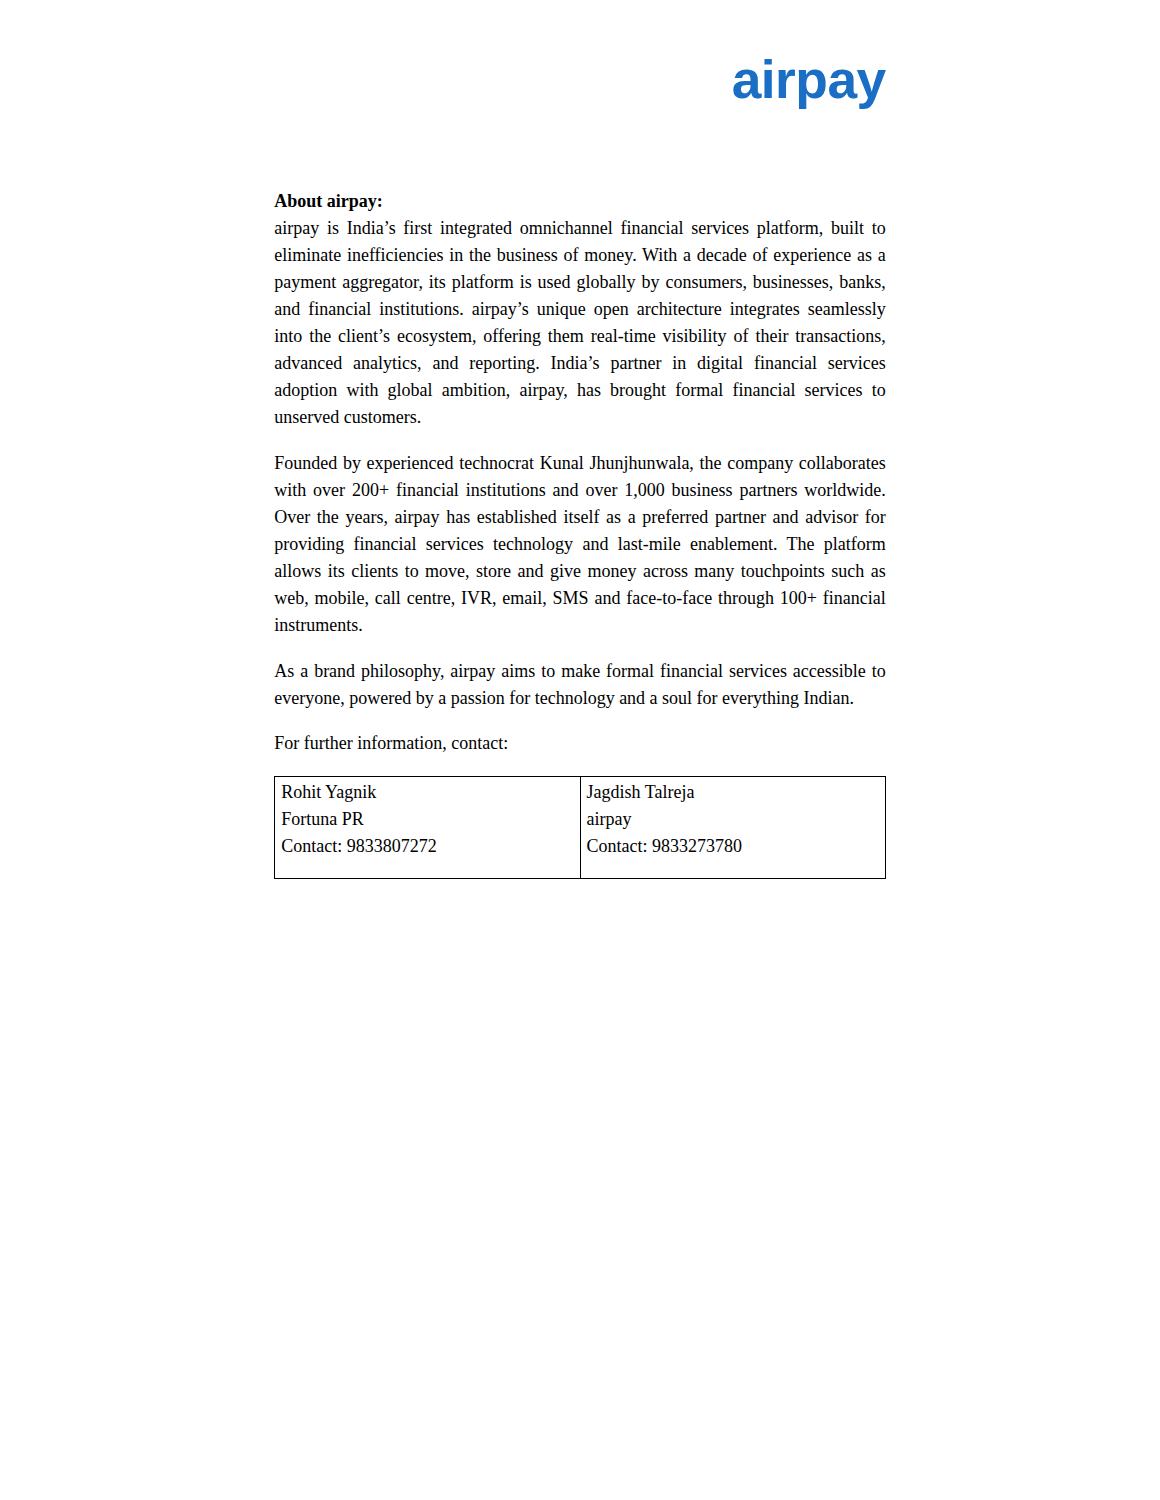airpay
About airpay:
airpay is India’s first integrated omnichannel financial services platform, built to eliminate inefficiencies in the business of money. With a decade of experience as a payment aggregator, its platform is used globally by consumers, businesses, banks, and financial institutions. airpay’s unique open architecture integrates seamlessly into the client’s ecosystem, offering them real-time visibility of their transactions, advanced analytics, and reporting. India’s partner in digital financial services adoption with global ambition, airpay, has brought formal financial services to unserved customers.
Founded by experienced technocrat Kunal Jhunjhunwala, the company collaborates with over 200+ financial institutions and over 1,000 business partners worldwide. Over the years, airpay has established itself as a preferred partner and advisor for providing financial services technology and last-mile enablement. The platform allows its clients to move, store and give money across many touchpoints such as web, mobile, call centre, IVR, email, SMS and face-to-face through 100+ financial instruments.
As a brand philosophy, airpay aims to make formal financial services accessible to everyone, powered by a passion for technology and a soul for everything Indian.
For further information, contact:
| Rohit Yagnik Fortuna PR Contact: 9833807272 | Jagdish Talreja airpay Contact: 9833273780 |